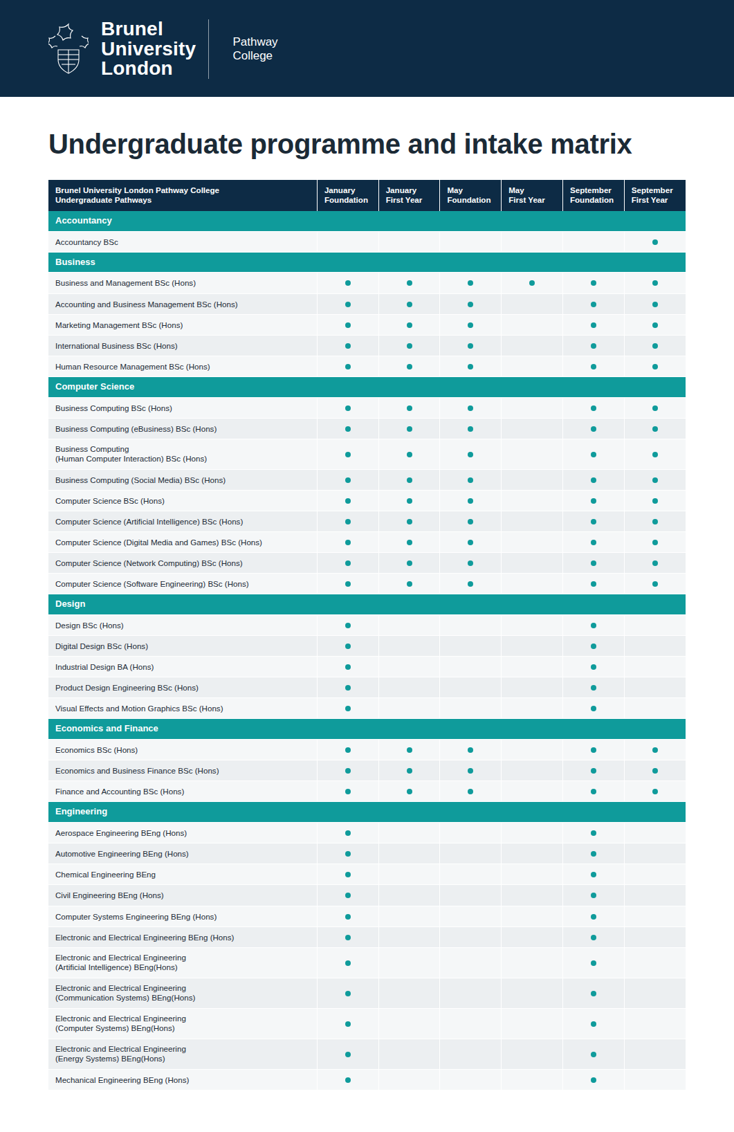Brunel University London
Pathway College
Undergraduate programme and intake matrix
| Brunel University London Pathway College Undergraduate Pathways | January Foundation | January First Year | May Foundation | May First Year | September Foundation | September First Year |
| --- | --- | --- | --- | --- | --- | --- |
| Accountancy |
| Accountancy BSc | | | | | | |
| Business |
| Business and Management BSc (Hons) | | | | | | |
| Accounting and Business Management BSc (Hons) | | | | | | |
| Marketing Management BSc (Hons) | | | | | | |
| International Business BSc (Hons) | | | | | | |
| Human Resource Management BSc (Hons) | | | | | | |
| Computer Science |
| Business Computing BSc (Hons) | | | | | | |
| Business Computing (eBusiness) BSc (Hons) | | | | | | |
| Business Computing (Human Computer Interaction) BSc (Hons) | | | | | | |
| Business Computing (Social Media) BSc (Hons) | | | | | | |
| Computer Science BSc (Hons) | | | | | | |
| Computer Science (Artificial Intelligence) BSc (Hons) | | | | | | |
| Computer Science (Digital Media and Games) BSc (Hons) | | | | | | |
| Computer Science (Network Computing) BSc (Hons) | | | | | | |
| Computer Science (Software Engineering) BSc (Hons) | | | | | | |
| Design |
| Design BSc (Hons) | | | | | | |
| Digital Design BSc (Hons) | | | | | | |
| Industrial Design BA (Hons) | | | | | | |
| Product Design Engineering BSc (Hons) | | | | | | |
| Visual Effects and Motion Graphics BSc (Hons) | | | | | | |
| Economics and Finance |
| Economics BSc (Hons) | | | | | | |
| Economics and Business Finance BSc (Hons) | | | | | | |
| Finance and Accounting BSc (Hons) | | | | | | |
| Engineering |
| Aerospace Engineering BEng (Hons) | | | | | | |
| Automotive Engineering BEng (Hons) | | | | | | |
| Chemical Engineering BEng | | | | | | |
| Civil Engineering BEng (Hons) | | | | | | |
| Computer Systems Engineering BEng (Hons) | | | | | | |
| Electronic and Electrical Engineering BEng (Hons) | | | | | | |
| Electronic and Electrical Engineering (Artificial Intelligence) BEng(Hons) | | | | | | |
| Electronic and Electrical Engineering (Communication Systems) BEng(Hons) | | | | | | |
| Electronic and Electrical Engineering (Computer Systems) BEng(Hons) | | | | | | |
| Electronic and Electrical Engineering (Energy Systems) BEng(Hons) | | | | | | |
| Mechanical Engineering BEng (Hons) | | | | | | |